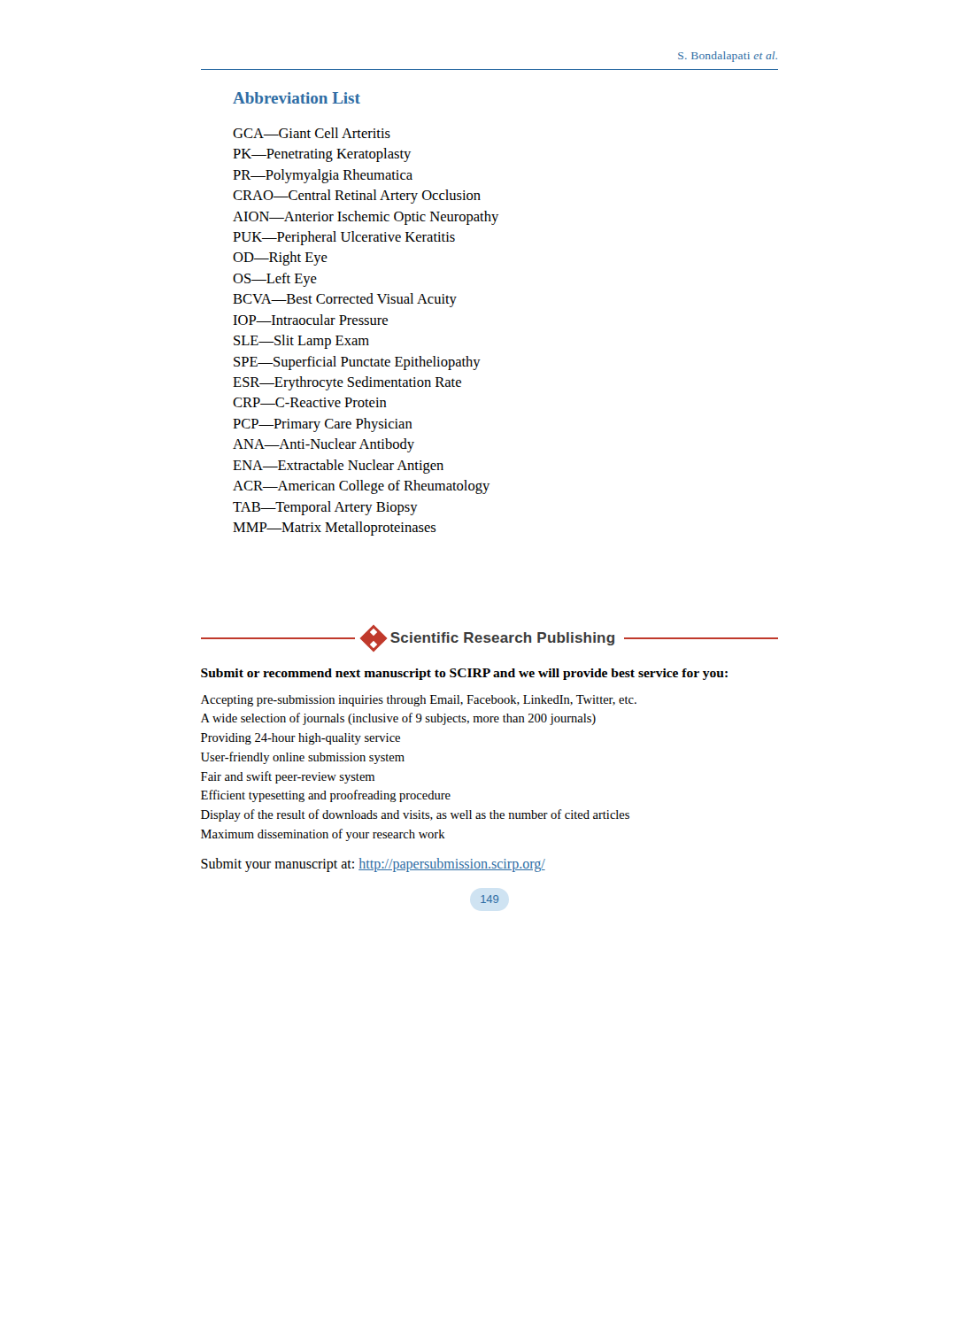S. Bondalapati et al.
Abbreviation List
GCA—Giant Cell Arteritis
PK—Penetrating Keratoplasty
PR—Polymyalgia Rheumatica
CRAO—Central Retinal Artery Occlusion
AION—Anterior Ischemic Optic Neuropathy
PUK—Peripheral Ulcerative Keratitis
OD—Right Eye
OS—Left Eye
BCVA—Best Corrected Visual Acuity
IOP—Intraocular Pressure
SLE—Slit Lamp Exam
SPE—Superficial Punctate Epitheliopathy
ESR—Erythrocyte Sedimentation Rate
CRP—C-Reactive Protein
PCP—Primary Care Physician
ANA—Anti-Nuclear Antibody
ENA—Extractable Nuclear Antigen
ACR—American College of Rheumatology
TAB—Temporal Artery Biopsy
MMP—Matrix Metalloproteinases
Scientific Research Publishing
Submit or recommend next manuscript to SCIRP and we will provide best service for you:
Accepting pre-submission inquiries through Email, Facebook, LinkedIn, Twitter, etc.
A wide selection of journals (inclusive of 9 subjects, more than 200 journals)
Providing 24-hour high-quality service
User-friendly online submission system
Fair and swift peer-review system
Efficient typesetting and proofreading procedure
Display of the result of downloads and visits, as well as the number of cited articles
Maximum dissemination of your research work
Submit your manuscript at: http://papersubmission.scirp.org/
149